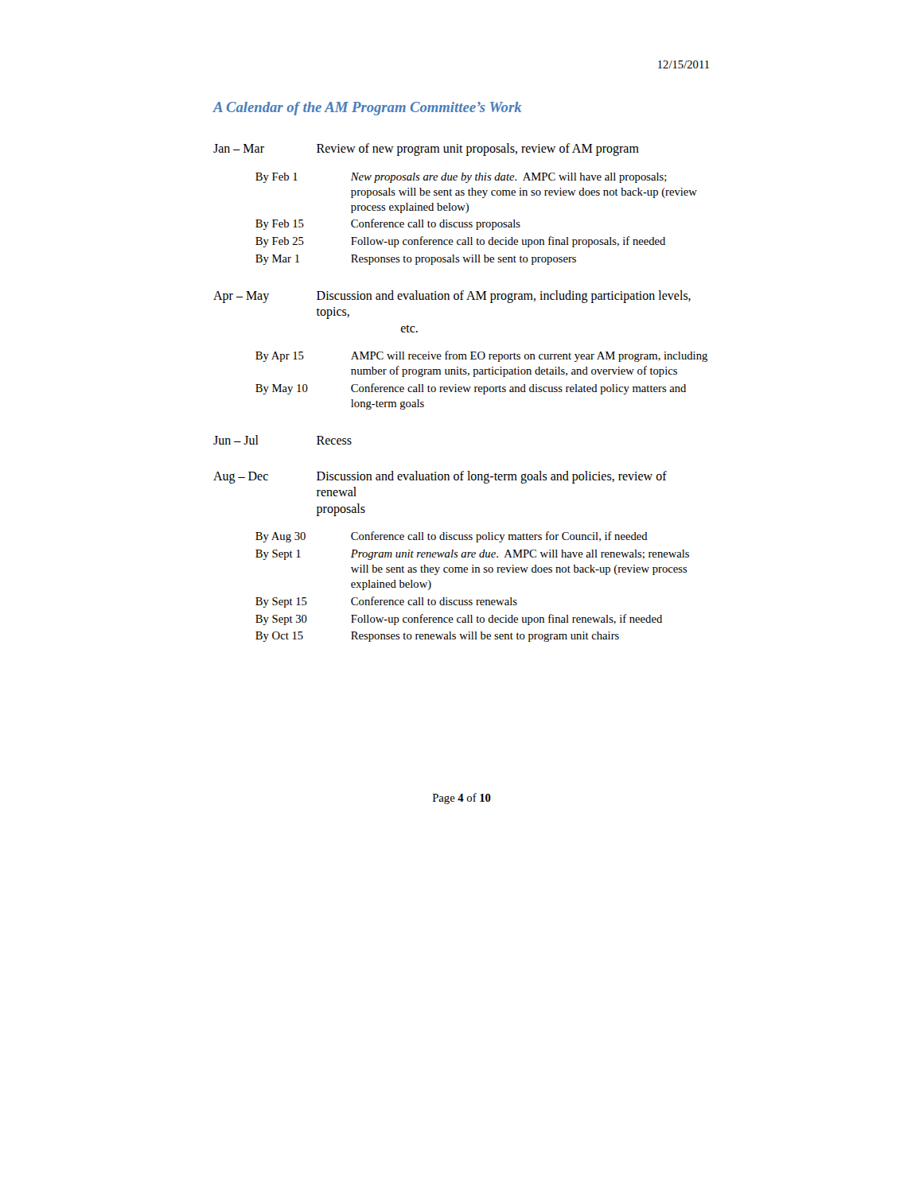12/15/2011
A Calendar of the AM Program Committee’s Work
Jan – Mar
Review of new program unit proposals, review of AM program
| By Feb 1 | New proposals are due by this date . AMPC will have all proposals; proposals will be sent as they come in so review does not back-up (review process explained below) |
| By Feb 15 | Conference call to discuss proposals |
| By Feb 25 | Follow-up conference call to decide upon final proposals, if needed |
| By Mar 1 | Responses to proposals will be sent to proposers |
Apr – May
Discussion and evaluation of AM program, including participation levels, topics,etc.
| By Apr 15 | AMPC will receive from EO reports on current year AM program, including number of program units, participation details, and overview of topics |
| By May 10 | Conference call to review reports and discuss related policy matters and long-term goals |
Jun – Jul
Recess
Aug – Dec
Discussion and evaluation of long-term goals and policies, review of renewalproposals
| By Aug 30 | Conference call to discuss policy matters for Council, if needed |
| By Sept 1 | Program unit renewals are due . AMPC will have all renewals; renewals will be sent as they come in so review does not back-up (review process explained below) |
| By Sept 15 | Conference call to discuss renewals |
| By Sept 30 | Follow-up conference call to decide upon final renewals, if needed |
| By Oct 15 | Responses to renewals will be sent to program unit chairs |
Page 4 of 10